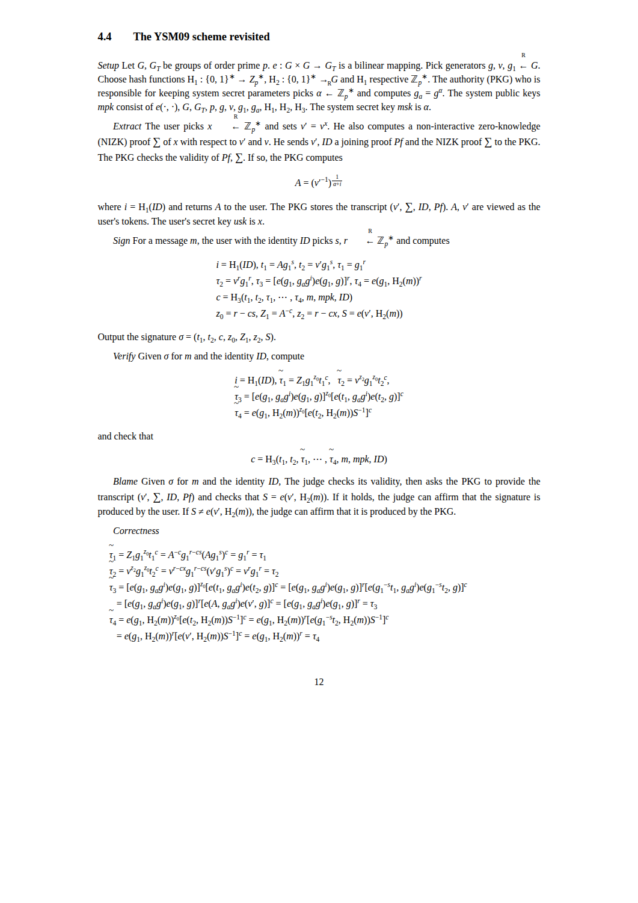4.4 The YSM09 scheme revisited
Setup Let G, GT be groups of order prime p. e : G × G → GT is a bilinear mapping. Pick generators g, v, g1 R← G. Choose hash functions H1 : {0, 1}∗ → Zp∗, H2 : {0, 1}∗ → G and H1 respective ℤp∗. The authority (PKG) who is responsible for keeping system secret parameters picks α R← ℤp∗ and computes ga = gα. The system public keys mpk consist of e(·, ·), G, GT, p, g, v, g1, ga, H1, H2, H3. The system secret key msk is α.
Extract The user picks x R← ℤp∗ and sets v′ = vx. He also computes a non-interactive zero-knowledge (NIZK) proof ∑ of x with respect to v′ and v. He sends v′, ID a joining proof Pf and the NIZK proof ∑ to the PKG. The PKG checks the validity of Pf, ∑. If so, the PKG computes
A = (v′−1)1 α+i
where i = H1(ID) and returns A to the user. The PKG stores the transcript (v′, ∑, ID, Pf). A, v′ are viewed as the user's tokens. The user's secret key usk is x.
Sign For a message m, the user with the identity ID picks s, r R← ℤp∗ and computes
| i = H 1 ( ID ), t 1 = Ag 1 s , t 2 = v ′ g 1 s , τ 1 = g 1 r |
| τ 2 = v r g 1 r , τ 3 = [ e ( g 1 , g a g i ) e ( g 1 , g )] r , τ 4 = e ( g 1 , H 2 ( m )) r |
| c = H 3 ( t 1 , t 2 , τ 1 , ⋯ , τ 4 , m , mpk , ID ) |
| z 0 = r − cs , Z 1 = A − c , z 2 = r − cx , S = e ( v ′, H 2 ( m )) |
Output the signature σ = (t1, t2, c, z0, Z1, z2, S).
Verify Given σ for m and the identity ID, compute
| i = H 1 ( ID ), τ 1 = Z 1 g 1 z 0 t 1 c , τ 2 = v z 2 g 1 z 0 t 2 c , |
| τ 3 = [ e ( g 1 , g a g i ) e ( g 1 , g )] z 0 [ e ( t 1 , g a g i ) e ( t 2 , g )] c |
| τ 4 = e ( g 1 , H 2 ( m )) z 0 [ e ( t 2 , H 2 ( m )) S −1 ] c |
and check that
c = H3(t1, t2, τ1, ⋯ , τ4, m, mpk, ID)
Blame Given σ for m and the identity ID, The judge checks its validity, then asks the PKG to provide the transcript (v′, ∑, ID, Pf) and checks that S = e(v′, H2(m)). If it holds, the judge can affirm that the signature is produced by the user. If S ≠ e(v′, H2(m)), the judge can affirm that it is produced by the PKG.
Correctness
| τ 1 = Z 1 g 1 z 0 t 1 c = A − c g 1 r − cs ( Ag 1 s ) c = g 1 r = τ 1 |
| τ 2 = v z 2 g 1 z 0 t 2 c = v r − cx g 1 r − cs ( v ′ g 1 s ) c = v r g 1 r = τ 2 |
| τ 3 = [ e ( g 1 , g a g i ) e ( g 1 , g )] z 0 [ e ( t 1 , g a g i ) e ( t 2 , g )] c = [ e ( g 1 , g a g i ) e ( g 1 , g )] r [ e ( g 1 − s t 1 , g a g i ) e ( g 1 − s t 2 , g )] c |
| = [ e ( g 1 , g a g i ) e ( g 1 , g )] r [ e ( A , g a g i ) e ( v ′, g )] c = [ e ( g 1 , g a g i ) e ( g 1 , g )] r = τ 3 |
| τ 4 = e ( g 1 , H 2 ( m )) z 0 [ e ( t 2 , H 2 ( m )) S −1 ] c = e ( g 1 , H 2 ( m )) r [ e ( g 1 − s t 2 , H 2 ( m )) S −1 ] c |
| = e ( g 1 , H 2 ( m )) r [ e ( v ′, H 2 ( m )) S −1 ] c = e ( g 1 , H 2 ( m )) r = τ 4 |
12